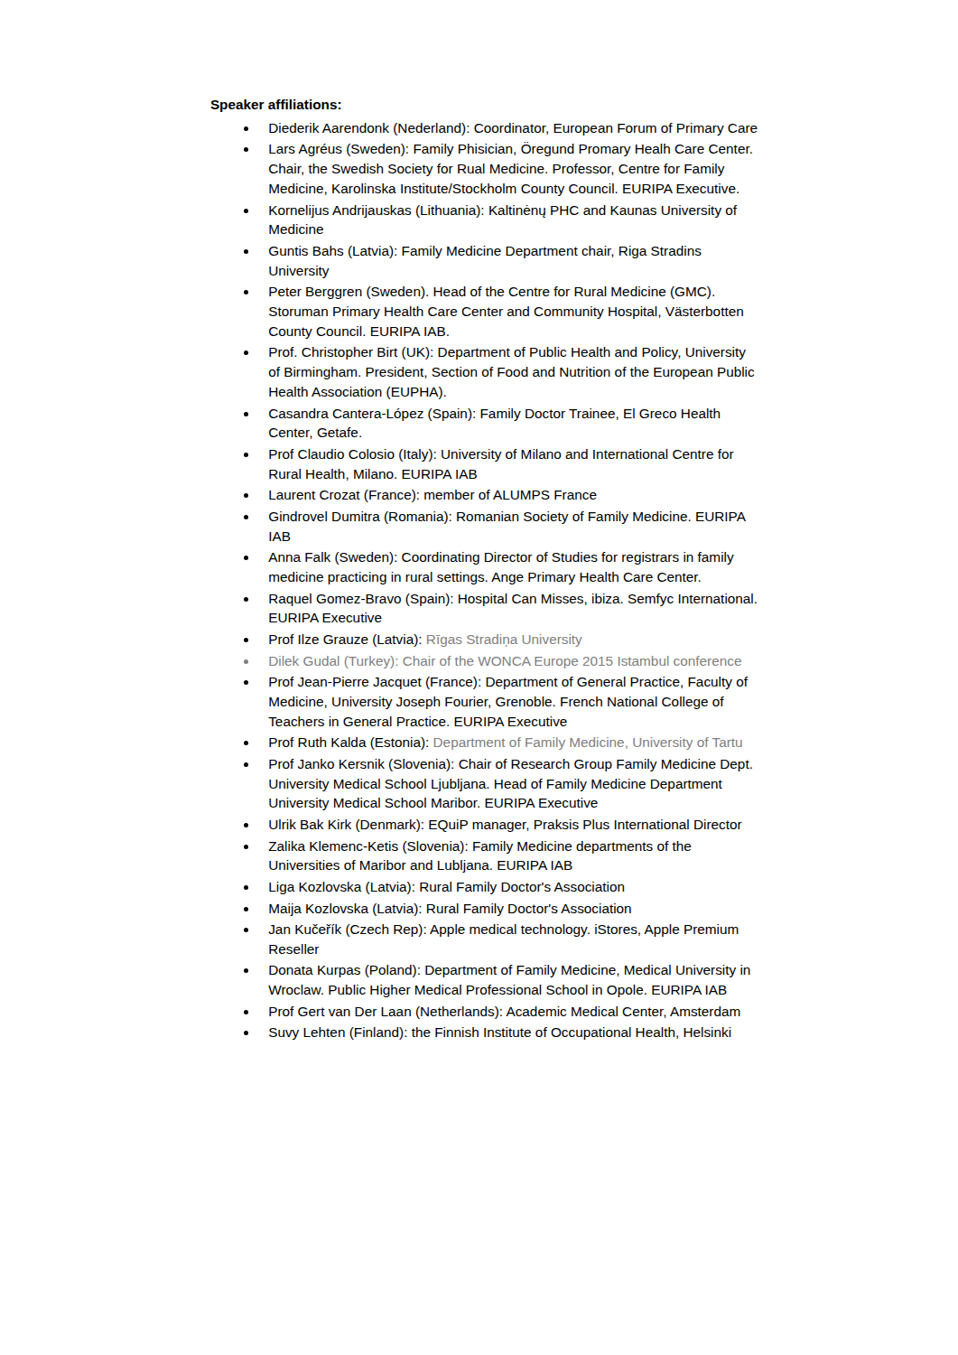Speaker affiliations:
Diederik Aarendonk (Nederland): Coordinator, European Forum of Primary Care
Lars Agréus (Sweden): Family Phisician, Öregund Promary Healh Care Center. Chair, the Swedish Society for Rual Medicine. Professor, Centre for Family Medicine, Karolinska Institute/Stockholm County Council. EURIPA Executive.
Kornelijus Andrijauskas (Lithuania): Kaltinėnų PHC and Kaunas University of Medicine
Guntis Bahs (Latvia): Family Medicine Department chair, Riga Stradins University
Peter Berggren (Sweden). Head of the Centre for Rural Medicine (GMC). Storuman Primary Health Care Center and Community Hospital, Västerbotten County Council. EURIPA IAB.
Prof. Christopher Birt (UK): Department of Public Health and Policy, University of Birmingham. President, Section of Food and Nutrition of the European Public Health Association (EUPHA).
Casandra Cantera-López (Spain): Family Doctor Trainee, El Greco Health Center, Getafe.
Prof Claudio Colosio (Italy): University of Milano and International Centre for Rural Health, Milano. EURIPA IAB
Laurent Crozat (France): member of ALUMPS France
Gindrovel Dumitra (Romania): Romanian Society of Family Medicine. EURIPA IAB
Anna Falk (Sweden): Coordinating Director of Studies for registrars in family medicine practicing in rural settings. Ange Primary Health Care Center.
Raquel Gomez-Bravo (Spain): Hospital Can Misses, ibiza. Semfyc International. EURIPA Executive
Prof Ilze Grauze (Latvia): Rīgas Stradiņa University
Dilek Gudal (Turkey): Chair of the WONCA Europe 2015 Istambul conference
Prof Jean-Pierre Jacquet (France): Department of General Practice, Faculty of Medicine, University Joseph Fourier, Grenoble. French National College of Teachers in General Practice. EURIPA Executive
Prof Ruth Kalda (Estonia): Department of Family Medicine, University of Tartu
Prof Janko Kersnik (Slovenia): Chair of Research Group Family Medicine Dept. University Medical School Ljubljana. Head of Family Medicine Department University Medical School Maribor. EURIPA Executive
Ulrik Bak Kirk (Denmark): EQuiP manager, Praksis Plus International Director
Zalika Klemenc-Ketis (Slovenia): Family Medicine departments of the Universities of Maribor and Lubljana. EURIPA IAB
Liga Kozlovska (Latvia): Rural Family Doctor's Association
Maija Kozlovska (Latvia): Rural Family Doctor's Association
Jan Kučeřík (Czech Rep): Apple medical technology. iStores, Apple Premium Reseller
Donata Kurpas (Poland): Department of Family Medicine, Medical University in Wroclaw. Public Higher Medical Professional School in Opole. EURIPA IAB
Prof Gert van Der Laan (Netherlands): Academic Medical Center, Amsterdam
Suvy Lehten (Finland): the Finnish Institute of Occupational Health, Helsinki